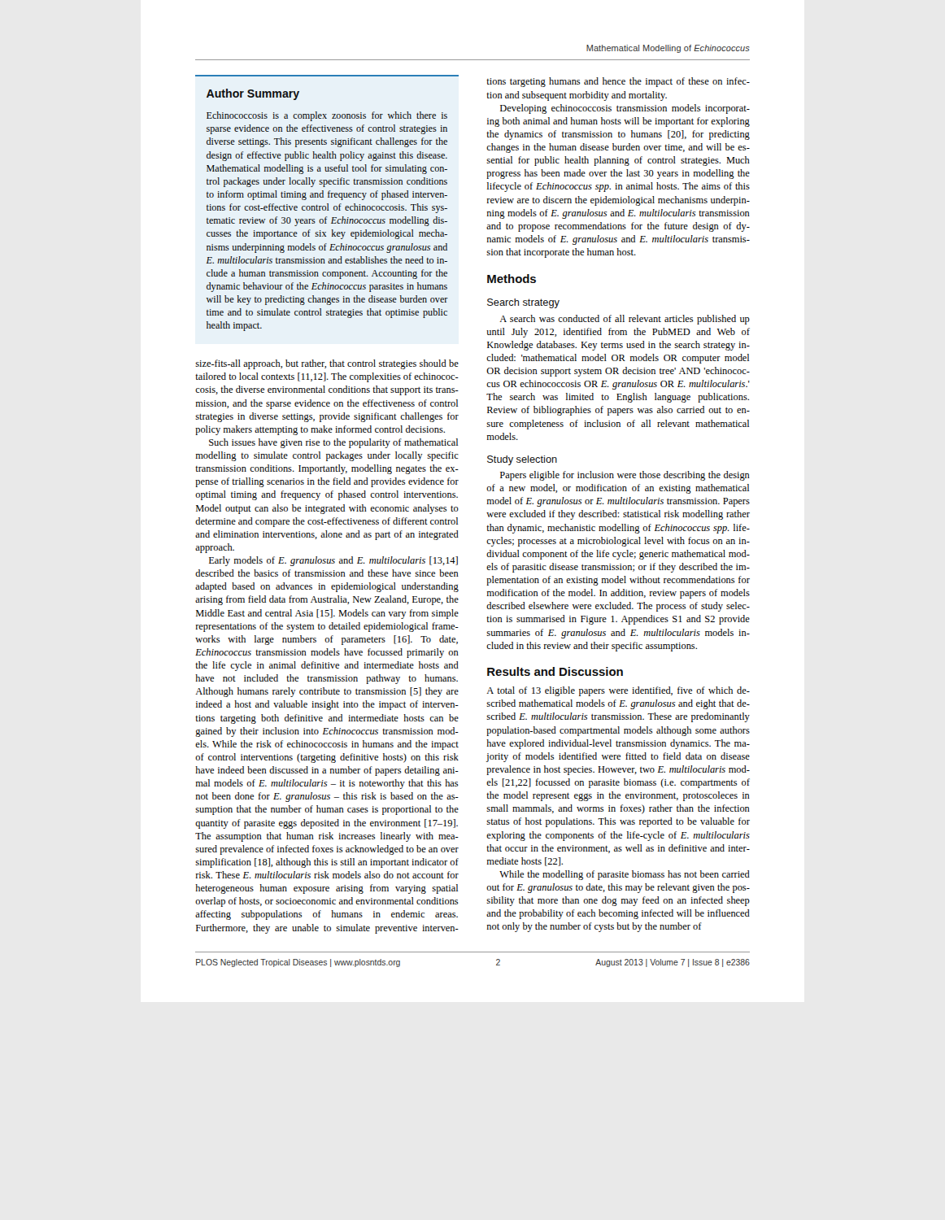Mathematical Modelling of Echinococcus
Author Summary
Echinococcosis is a complex zoonosis for which there is sparse evidence on the effectiveness of control strategies in diverse settings. This presents significant challenges for the design of effective public health policy against this disease. Mathematical modelling is a useful tool for simulating control packages under locally specific transmission conditions to inform optimal timing and frequency of phased interventions for cost-effective control of echinococcosis. This systematic review of 30 years of Echinococcus modelling discusses the importance of six key epidemiological mechanisms underpinning models of Echinococcus granulosus and E. multilocularis transmission and establishes the need to include a human transmission component. Accounting for the dynamic behaviour of the Echinococcus parasites in humans will be key to predicting changes in the disease burden over time and to simulate control strategies that optimise public health impact.
size-fits-all approach, but rather, that control strategies should be tailored to local contexts [11,12]. The complexities of echinococcosis, the diverse environmental conditions that support its transmission, and the sparse evidence on the effectiveness of control strategies in diverse settings, provide significant challenges for policy makers attempting to make informed control decisions.
Such issues have given rise to the popularity of mathematical modelling to simulate control packages under locally specific transmission conditions. Importantly, modelling negates the expense of trialling scenarios in the field and provides evidence for optimal timing and frequency of phased control interventions. Model output can also be integrated with economic analyses to determine and compare the cost-effectiveness of different control and elimination interventions, alone and as part of an integrated approach.
Early models of E. granulosus and E. multilocularis [13,14] described the basics of transmission and these have since been adapted based on advances in epidemiological understanding arising from field data from Australia, New Zealand, Europe, the Middle East and central Asia [15]. Models can vary from simple representations of the system to detailed epidemiological frameworks with large numbers of parameters [16]. To date, Echinococcus transmission models have focussed primarily on the life cycle in animal definitive and intermediate hosts and have not included the transmission pathway to humans. Although humans rarely contribute to transmission [5] they are indeed a host and valuable insight into the impact of interventions targeting both definitive and intermediate hosts can be gained by their inclusion into Echinococcus transmission models. While the risk of echinococcosis in humans and the impact of control interventions (targeting definitive hosts) on this risk have indeed been discussed in a number of papers detailing animal models of E. multilocularis – it is noteworthy that this has not been done for E. granulosus – this risk is based on the assumption that the number of human cases is proportional to the quantity of parasite eggs deposited in the environment [17–19]. The assumption that human risk increases linearly with measured prevalence of infected foxes is acknowledged to be an over simplification [18], although this is still an important indicator of risk. These E. multilocularis risk models also do not account for heterogeneous human exposure arising from varying spatial overlap of hosts, or socioeconomic and environmental conditions affecting subpopulations of humans in endemic areas. Furthermore, they are unable to simulate preventive interventions targeting humans and hence the impact of these on infection and subsequent morbidity and mortality.
Developing echinococcosis transmission models incorporating both animal and human hosts will be important for exploring the dynamics of transmission to humans [20], for predicting changes in the human disease burden over time, and will be essential for public health planning of control strategies. Much progress has been made over the last 30 years in modelling the lifecycle of Echinococcus spp. in animal hosts. The aims of this review are to discern the epidemiological mechanisms underpinning models of E. granulosus and E. multilocularis transmission and to propose recommendations for the future design of dynamic models of E. granulosus and E. multilocularis transmission that incorporate the human host.
Methods
Search strategy
A search was conducted of all relevant articles published up until July 2012, identified from the PubMED and Web of Knowledge databases. Key terms used in the search strategy included: 'mathematical model OR models OR computer model OR decision support system OR decision tree' AND 'echinococcus OR echinococcosis OR E. granulosus OR E. multilocularis.' The search was limited to English language publications. Review of bibliographies of papers was also carried out to ensure completeness of inclusion of all relevant mathematical models.
Study selection
Papers eligible for inclusion were those describing the design of a new model, or modification of an existing mathematical model of E. granulosus or E. multilocularis transmission. Papers were excluded if they described: statistical risk modelling rather than dynamic, mechanistic modelling of Echinococcus spp. lifecycles; processes at a microbiological level with focus on an individual component of the life cycle; generic mathematical models of parasitic disease transmission; or if they described the implementation of an existing model without recommendations for modification of the model. In addition, review papers of models described elsewhere were excluded. The process of study selection is summarised in Figure 1. Appendices S1 and S2 provide summaries of E. granulosus and E. multilocularis models included in this review and their specific assumptions.
Results and Discussion
A total of 13 eligible papers were identified, five of which described mathematical models of E. granulosus and eight that described E. multilocularis transmission. These are predominantly population-based compartmental models although some authors have explored individual-level transmission dynamics. The majority of models identified were fitted to field data on disease prevalence in host species. However, two E. multilocularis models [21,22] focussed on parasite biomass (i.e. compartments of the model represent eggs in the environment, protoscoleces in small mammals, and worms in foxes) rather than the infection status of host populations. This was reported to be valuable for exploring the components of the life-cycle of E. multilocularis that occur in the environment, as well as in definitive and intermediate hosts [22].
While the modelling of parasite biomass has not been carried out for E. granulosus to date, this may be relevant given the possibility that more than one dog may feed on an infected sheep and the probability of each becoming infected will be influenced not only by the number of cysts but by the number of
PLOS Neglected Tropical Diseases | www.plosntds.org
2
August 2013 | Volume 7 | Issue 8 | e2386